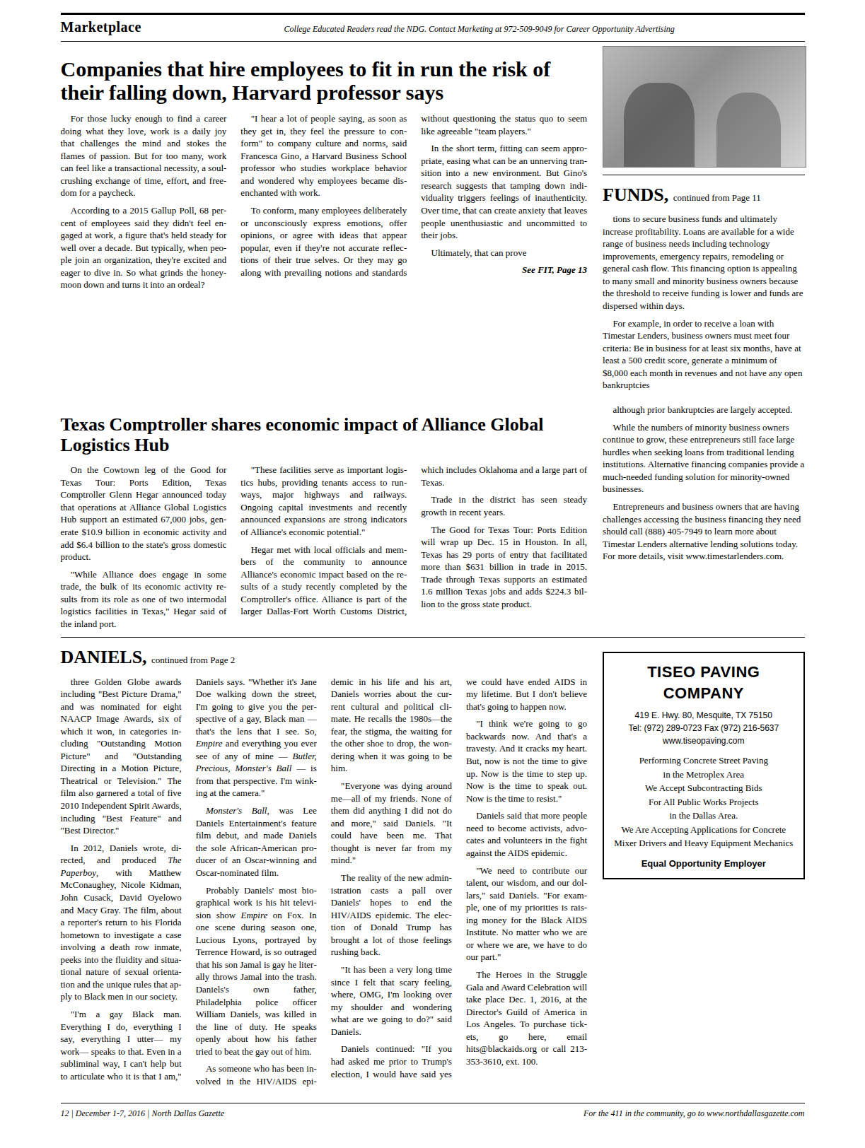Marketplace
College Educated Readers read the NDG. Contact Marketing at 972-509-9049 for Career Opportunity Advertising
Companies that hire employees to fit in run the risk of their falling down, Harvard professor says
For those lucky enough to find a career doing what they love, work is a daily joy that challenges the mind and stokes the flames of passion. But for too many, work can feel like a transactional necessity, a soul-crushing exchange of time, effort, and freedom for a paycheck.
According to a 2015 Gallup Poll, 68 percent of employees said they didn't feel engaged at work, a figure that's held steady for well over a decade. But typically, when people join an organization, they're excited and eager to dive in. So what grinds the honeymoon down and turns it into an ordeal?
"I hear a lot of people saying, as soon as they get in, they feel the pressure to conform" to company culture and norms, said Francesca Gino, a Harvard Business School professor who studies workplace behavior and wondered why employees became disenchanted with work.
To conform, many employees deliberately or unconsciously express emotions, offer opinions, or agree with ideas that appear popular, even if they're not accurate reflections of their true selves. Or they may go along with prevailing notions and standards without questioning the status quo to seem like agreeable "team players."
In the short term, fitting can seem appropriate, easing what can be an unnerving transition into a new environment. But Gino's research suggests that tamping down individuality triggers feelings of inauthenticity. Over time, that can create anxiety that leaves people unenthusiastic and uncommitted to their jobs.
Ultimately, that can prove
See FIT, Page 13
FUNDS, continued from Page 11
tions to secure business funds and ultimately increase profitability. Loans are available for a wide range of business needs including technology improvements, emergency repairs, remodeling or general cash flow. This financing option is appealing to many small and minority business owners because the threshold to receive funding is lower and funds are dispersed within days.
For example, in order to receive a loan with Timestar Lenders, business owners must meet four criteria: Be in business for at least six months, have at least a 500 credit score, generate a minimum of $8,000 each month in revenues and not have any open bankruptcies
Texas Comptroller shares economic impact of Alliance Global Logistics Hub
On the Cowtown leg of the Good for Texas Tour: Ports Edition, Texas Comptroller Glenn Hegar announced today that operations at Alliance Global Logistics Hub support an estimated 67,000 jobs, generate $10.9 billion in economic activity and add $6.4 billion to the state's gross domestic product.
"While Alliance does engage in some trade, the bulk of its economic activity results from its role as one of two intermodal logistics facilities in Texas," Hegar said of the inland port.
"These facilities serve as important logistics hubs, providing tenants access to runways, major highways and railways. Ongoing capital investments and recently announced expansions are strong indicators of Alliance's economic potential."
Hegar met with local officials and members of the community to announce Alliance's economic impact based on the results of a study recently completed by the Comptroller's office. Alliance is part of the larger Dallas-Fort Worth Customs District, which includes Oklahoma and a large part of Texas.
Trade in the district has seen steady growth in recent years.
The Good for Texas Tour: Ports Edition will wrap up Dec. 15 in Houston. In all, Texas has 29 ports of entry that facilitated more than $631 billion in trade in 2015. Trade through Texas supports an estimated 1.6 million Texas jobs and adds $224.3 billion to the gross state product.
although prior bankruptcies are largely accepted.
While the numbers of minority business owners continue to grow, these entrepreneurs still face large hurdles when seeking loans from traditional lending institutions. Alternative financing companies provide a much-needed funding solution for minority-owned businesses.
Entrepreneurs and business owners that are having challenges accessing the business financing they need should call (888) 405-7949 to learn more about Timestar Lenders alternative lending solutions today. For more details, visit www.timestarlenders.com.
DANIELS, continued from Page 2
three Golden Globe awards including "Best Picture Drama," and was nominated for eight NAACP Image Awards, six of which it won, in categories including "Outstanding Motion Picture" and "Outstanding Directing in a Motion Picture, Theatrical or Television." The film also garnered a total of five 2010 Independent Spirit Awards, including "Best Feature" and "Best Director."
In 2012, Daniels wrote, directed, and produced The Paperboy, with Matthew McConaughey, Nicole Kidman, John Cusack, David Oyelowo and Macy Gray. The film, about a reporter's return to his Florida hometown to investigate a case involving a death row inmate, peeks into the fluidity and situational nature of sexual orientation and the unique rules that apply to Black men in our society.
"I'm a gay Black man. Everything I do, everything I say, everything I utter— my work— speaks to that. Even in a subliminal way, I can't help but to articulate who it is that I am," Daniels says. "Whether it's Jane Doe walking down the street, I'm going to give you the perspective of a gay, Black man — that's the lens that I see. So, Empire and everything you ever see of any of mine — Butler, Precious, Monster's Ball — is from that perspective. I'm winking at the camera."
Monster's Ball, was Lee Daniels Entertainment's feature film debut, and made Daniels the sole African-American producer of an Oscar-winning and Oscar-nominated film.
Probably Daniels' most biographical work is his hit television show Empire on Fox. In one scene during season one, Lucious Lyons, portrayed by Terrence Howard, is so outraged that his son Jamal is gay he literally throws Jamal into the trash. Daniels's own father, Philadelphia police officer William Daniels, was killed in the line of duty. He speaks openly about how his father tried to beat the gay out of him.
As someone who has been involved in the HIV/AIDS epidemic in his life and his art, Daniels worries about the current cultural and political climate. He recalls the 1980s—the fear, the stigma, the waiting for the other shoe to drop, the wondering when it was going to be him.
"Everyone was dying around me—all of my friends. None of them did anything I did not do and more," said Daniels. "It could have been me. That thought is never far from my mind."
The reality of the new administration casts a pall over Daniels' hopes to end the HIV/AIDS epidemic. The election of Donald Trump has brought a lot of those feelings rushing back.
"It has been a very long time since I felt that scary feeling, where, OMG, I'm looking over my shoulder and wondering what are we going to do?" said Daniels.
Daniels continued: "If you had asked me prior to Trump's election, I would have said yes we could have ended AIDS in my lifetime. But I don't believe that's going to happen now.
"I think we're going to go backwards now. And that's a travesty. And it cracks my heart. But, now is not the time to give up. Now is the time to step up. Now is the time to speak out. Now is the time to resist."
Daniels said that more people need to become activists, advocates and volunteers in the fight against the AIDS epidemic.
"We need to contribute our talent, our wisdom, and our dollars," said Daniels. "For example, one of my priorities is raising money for the Black AIDS Institute. No matter who we are or where we are, we have to do our part."
The Heroes in the Struggle Gala and Award Celebration will take place Dec. 1, 2016, at the Director's Guild of America in Los Angeles. To purchase tickets, go here, email hits@blackaids.org or call 213-353-3610, ext. 100.
TISEO PAVING COMPANY
419 E. Hwy. 80, Mesquite, TX 75150
Tel: (972) 289-0723 Fax (972) 216-5637
www.tiseopaving.com
Performing Concrete Street Paving
in the Metroplex Area
We Accept Subcontracting Bids
For All Public Works Projects
in the Dallas Area.
We Are Accepting Applications for Concrete Mixer Drivers and Heavy Equipment Mechanics
Equal Opportunity Employer
12 | December 1-7, 2016 | North Dallas Gazette
For the 411 in the community, go to www.northdallasgazette.com